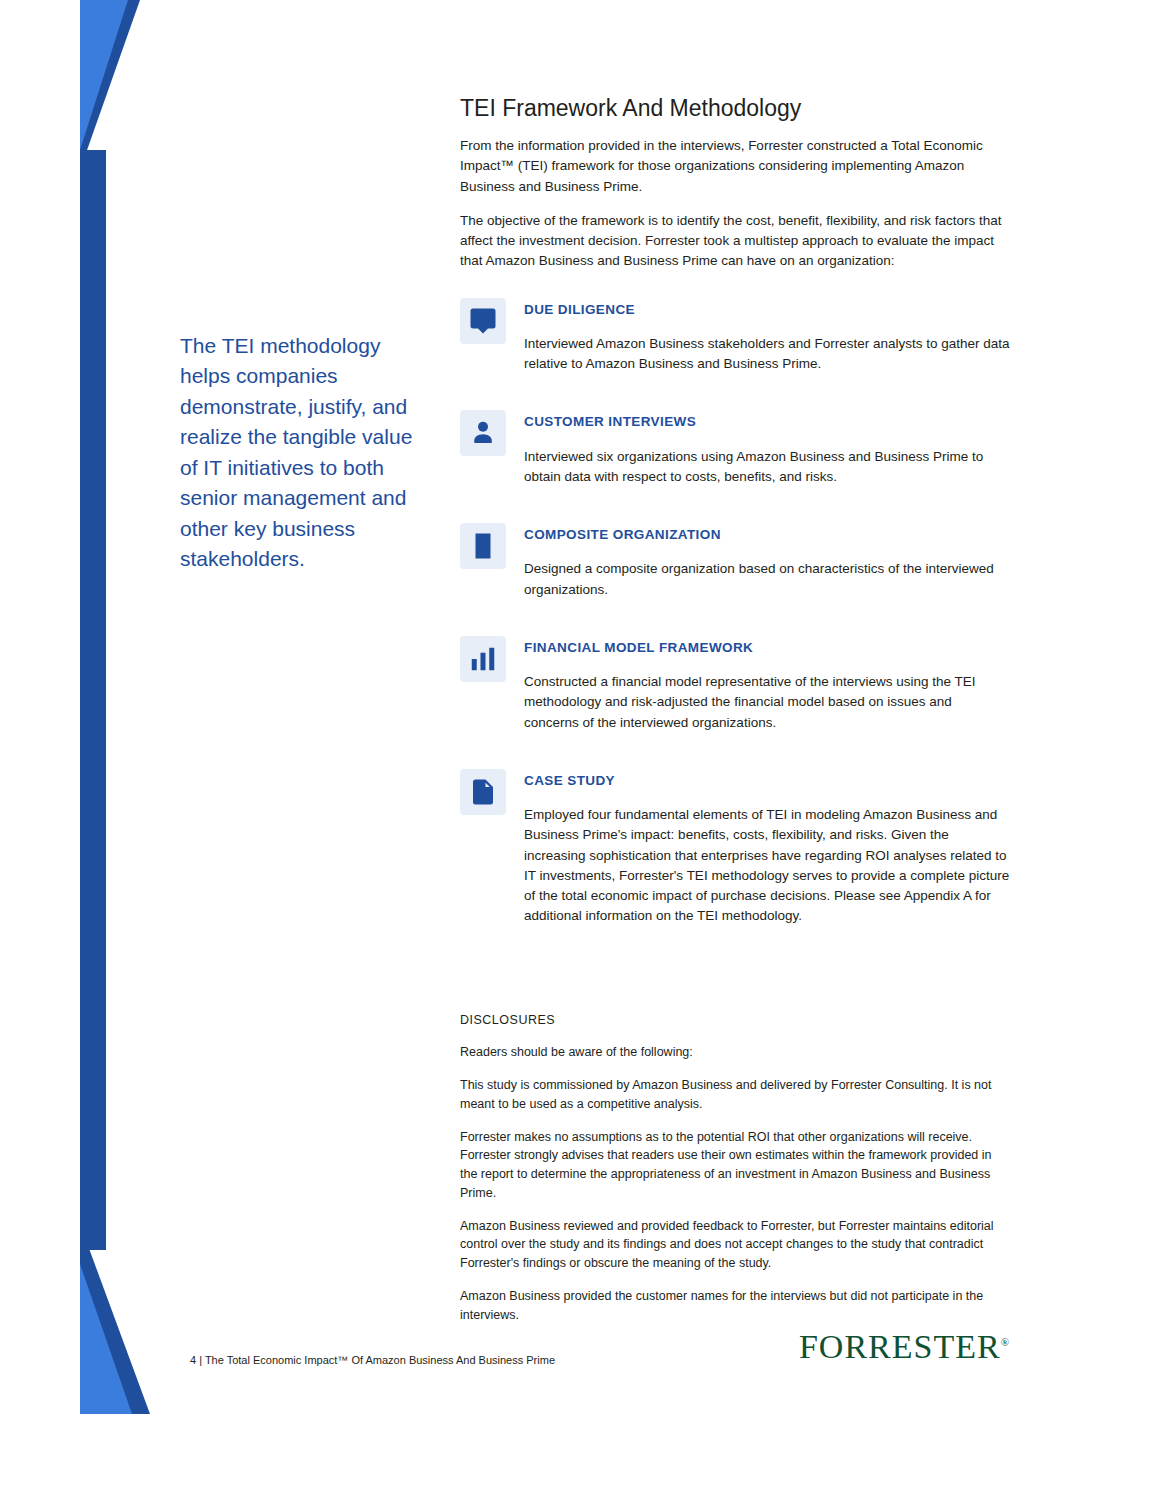The TEI methodology helps companies demonstrate, justify, and realize the tangible value of IT initiatives to both senior management and other key business stakeholders.
TEI Framework And Methodology
From the information provided in the interviews, Forrester constructed a Total Economic Impact™ (TEI) framework for those organizations considering implementing Amazon Business and Business Prime.
The objective of the framework is to identify the cost, benefit, flexibility, and risk factors that affect the investment decision. Forrester took a multistep approach to evaluate the impact that Amazon Business and Business Prime can have on an organization:
DUE DILIGENCE
Interviewed Amazon Business stakeholders and Forrester analysts to gather data relative to Amazon Business and Business Prime.
CUSTOMER INTERVIEWS
Interviewed six organizations using Amazon Business and Business Prime to obtain data with respect to costs, benefits, and risks.
COMPOSITE ORGANIZATION
Designed a composite organization based on characteristics of the interviewed organizations.
FINANCIAL MODEL FRAMEWORK
Constructed a financial model representative of the interviews using the TEI methodology and risk-adjusted the financial model based on issues and concerns of the interviewed organizations.
CASE STUDY
Employed four fundamental elements of TEI in modeling Amazon Business and Business Prime's impact: benefits, costs, flexibility, and risks. Given the increasing sophistication that enterprises have regarding ROI analyses related to IT investments, Forrester's TEI methodology serves to provide a complete picture of the total economic impact of purchase decisions. Please see Appendix A for additional information on the TEI methodology.
DISCLOSURES
Readers should be aware of the following:
This study is commissioned by Amazon Business and delivered by Forrester Consulting. It is not meant to be used as a competitive analysis.
Forrester makes no assumptions as to the potential ROI that other organizations will receive. Forrester strongly advises that readers use their own estimates within the framework provided in the report to determine the appropriateness of an investment in Amazon Business and Business Prime.
Amazon Business reviewed and provided feedback to Forrester, but Forrester maintains editorial control over the study and its findings and does not accept changes to the study that contradict Forrester's findings or obscure the meaning of the study.
Amazon Business provided the customer names for the interviews but did not participate in the interviews.
4 | The Total Economic Impact™ Of Amazon Business And Business Prime
FORRESTER®